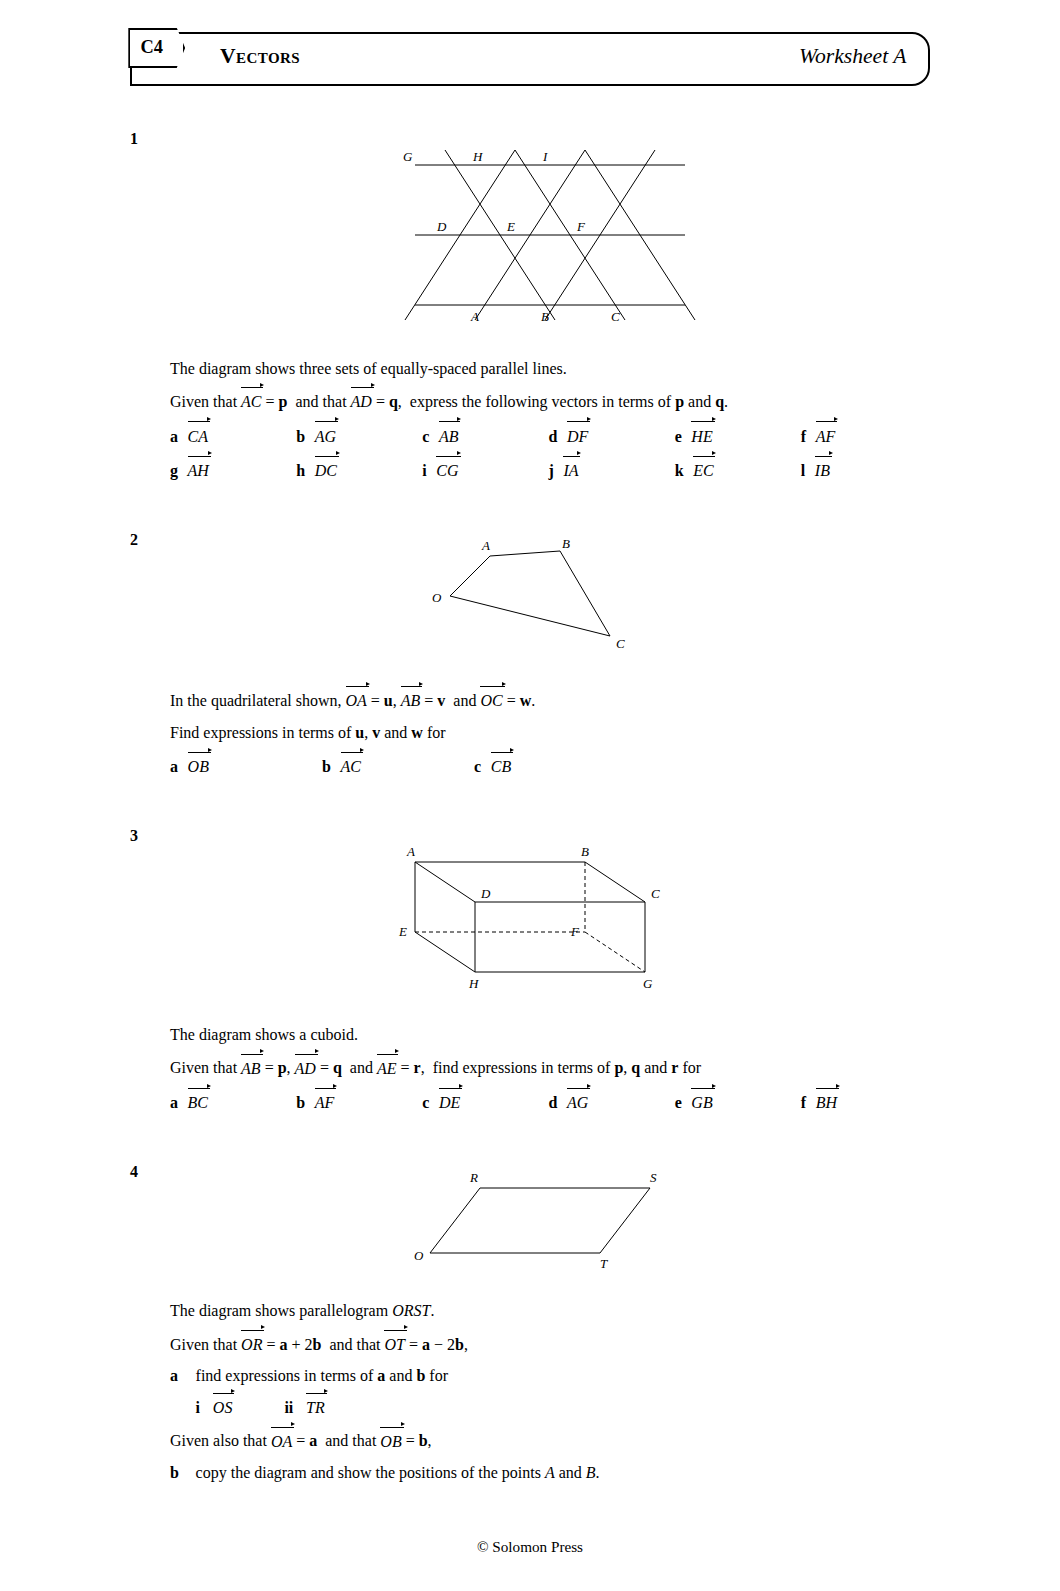C4 Vectors Worksheet A
1
G H I D E F A B C
The diagram shows three sets of equally-spaced parallel lines.
Given that AC = p and that AD = q, express the following vectors in terms of p and q.
aCA
bAG
cAB
dDF
eHE
fAF
gAH
hDC
iCG
jIA
kEC
lIB
2
O A B C
In the quadrilateral shown, OA = u, AB = v and OC = w.
Find expressions in terms of u, v and w for
aOB
bAC
cCB
3
A B D C E F H G
The diagram shows a cuboid.
Given that AB = p, AD = q and AE = r, find expressions in terms of p, q and r for
aBC
bAF
cDE
dAG
eGB
fBH
4
R S O T
The diagram shows parallelogram ORST.
Given that OR = a + 2b and that OT = a − 2b,
a
find expressions in terms of a and b for
iOS ii TR
Given also that OA = a and that OB = b,
b
copy the diagram and show the positions of the points A and B.
© Solomon Press